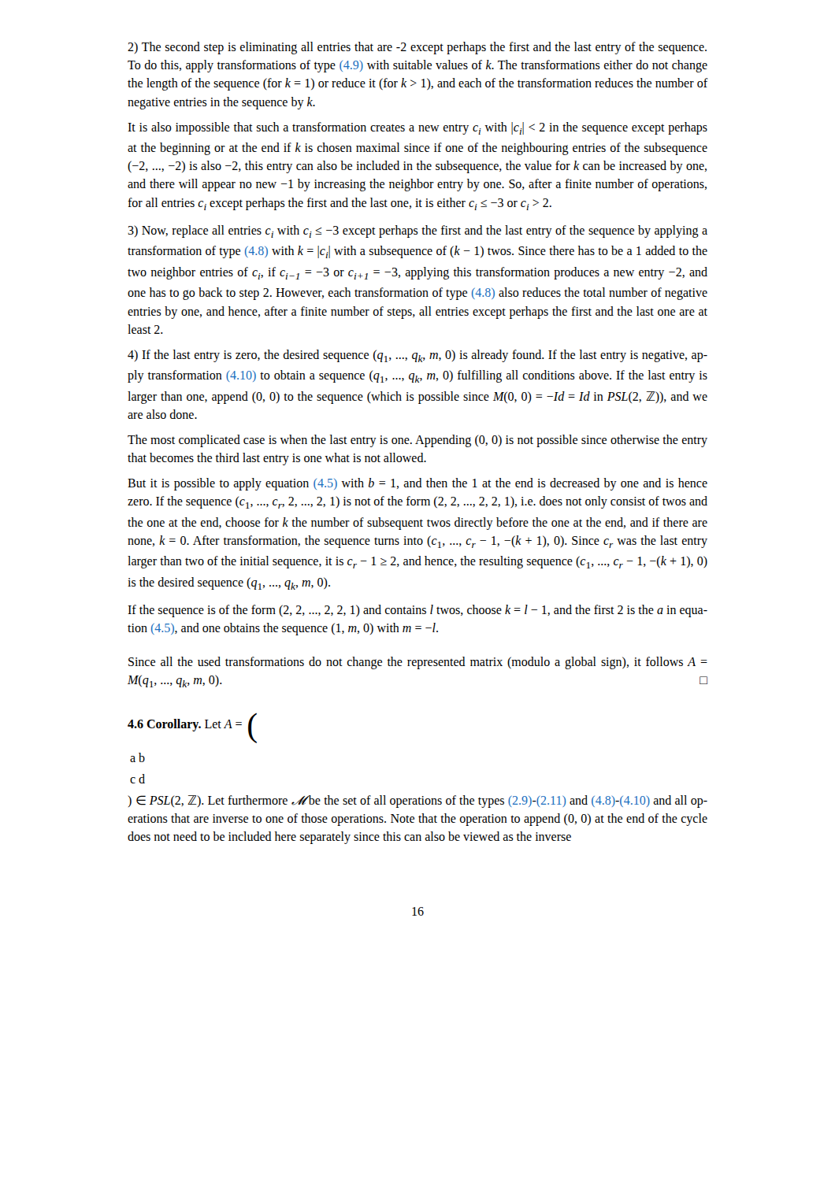2) The second step is eliminating all entries that are -2 except perhaps the first and the last entry of the sequence. To do this, apply transformations of type (4.9) with suitable values of k. The transformations either do not change the length of the sequence (for k = 1) or reduce it (for k > 1), and each of the transformation reduces the number of negative entries in the sequence by k.
It is also impossible that such a transformation creates a new entry ci with |ci| < 2 in the sequence except perhaps at the beginning or at the end if k is chosen maximal since if one of the neighbouring entries of the subsequence (−2, ..., −2) is also −2, this entry can also be included in the subsequence, the value for k can be increased by one, and there will appear no new −1 by increasing the neighbor entry by one. So, after a finite number of operations, for all entries ci except perhaps the first and the last one, it is either ci ≤ −3 or ci > 2.
3) Now, replace all entries ci with ci ≤ −3 except perhaps the first and the last entry of the sequence by applying a transformation of type (4.8) with k = |ci| with a subsequence of (k − 1) twos. Since there has to be a 1 added to the two neighbor entries of ci, if ci−1 = −3 or ci+1 = −3, applying this transformation produces a new entry −2, and one has to go back to step 2. However, each transformation of type (4.8) also reduces the total number of negative entries by one, and hence, after a finite number of steps, all entries except perhaps the first and the last one are at least 2.
4) If the last entry is zero, the desired sequence (q1, ..., qk, m, 0) is already found. If the last entry is negative, apply transformation (4.10) to obtain a sequence (q1, ..., qk, m, 0) fulfilling all conditions above. If the last entry is larger than one, append (0, 0) to the sequence (which is possible since M(0, 0) = −Id = Id in PSL(2, ℤ)), and we are also done.
The most complicated case is when the last entry is one. Appending (0, 0) is not possible since otherwise the entry that becomes the third last entry is one what is not allowed.
But it is possible to apply equation (4.5) with b = 1, and then the 1 at the end is decreased by one and is hence zero. If the sequence (c1, ..., cr, 2, ..., 2, 1) is not of the form (2, 2, ..., 2, 2, 1), i.e. does not only consist of twos and the one at the end, choose for k the number of subsequent twos directly before the one at the end, and if there are none, k = 0. After transformation, the sequence turns into (c1, ..., cr − 1, −(k + 1), 0). Since cr was the last entry larger than two of the initial sequence, it is cr − 1 ≥ 2, and hence, the resulting sequence (c1, ..., cr − 1, −(k + 1), 0) is the desired sequence (q1, ..., qk, m, 0).
If the sequence is of the form (2, 2, ..., 2, 2, 1) and contains l twos, choose k = l − 1, and the first 2 is the a in equation (4.5), and one obtains the sequence (1, m, 0) with m = −l.
Since all the used transformations do not change the represented matrix (modulo a global sign), it follows A = M(q1, ..., qk, m, 0). □
4.6 Corollary. Let A = (
| a | b |
| c | d |
) ∈ PSL(2, ℤ). Let furthermore 𝓜 be the set of all operations of the types (2.9)-(2.11) and (4.8)-(4.10) and all operations that are inverse to one of those operations. Note that the operation to append (0, 0) at the end of the cycle does not need to be included here separately since this can also be viewed as the inverse
16